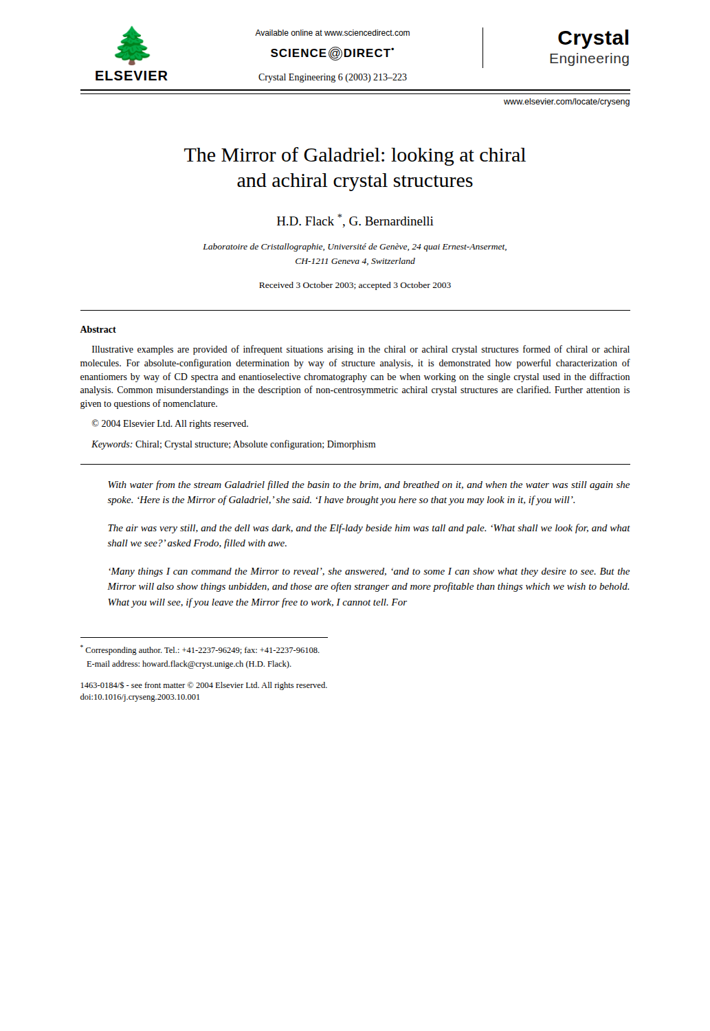🌲
ELSEVIER
Available online at www.sciencedirect.com
SCIENCE@DIRECT•
Crystal Engineering 6 (2003) 213–223
Crystal
Engineering
www.elsevier.com/locate/cryseng
The Mirror of Galadriel: looking at chiral
and achiral crystal structures
H.D. Flack *, G. Bernardinelli
Laboratoire de Cristallographie, Université de Genève, 24 quai Ernest-Ansermet,
CH-1211 Geneva 4, Switzerland
Received 3 October 2003; accepted 3 October 2003
Abstract
Illustrative examples are provided of infrequent situations arising in the chiral or achiral crystal structures formed of chiral or achiral molecules. For absolute-configuration determination by way of structure analysis, it is demonstrated how powerful characterization of enantiomers by way of CD spectra and enantioselective chromatography can be when working on the single crystal used in the diffraction analysis. Common misunderstandings in the description of non-centrosymmetric achiral crystal structures are clarified. Further attention is given to questions of nomenclature.
© 2004 Elsevier Ltd. All rights reserved.
Keywords: Chiral; Crystal structure; Absolute configuration; Dimorphism
With water from the stream Galadriel filled the basin to the brim, and breathed on it, and when the water was still again she spoke. ‘Here is the Mirror of Galadriel,’ she said. ‘I have brought you here so that you may look in it, if you will’.
The air was very still, and the dell was dark, and the Elf-lady beside him was tall and pale. ‘What shall we look for, and what shall we see?’ asked Frodo, filled with awe.
‘Many things I can command the Mirror to reveal’, she answered, ‘and to some I can show what they desire to see. But the Mirror will also show things unbidden, and those are often stranger and more profitable than things which we wish to behold. What you will see, if you leave the Mirror free to work, I cannot tell. For
* Corresponding author. Tel.: +41-2237-96249; fax: +41-2237-96108.
E-mail address: howard.flack@cryst.unige.ch (H.D. Flack).
1463-0184/$ - see front matter © 2004 Elsevier Ltd. All rights reserved.
doi:10.1016/j.cryseng.2003.10.001